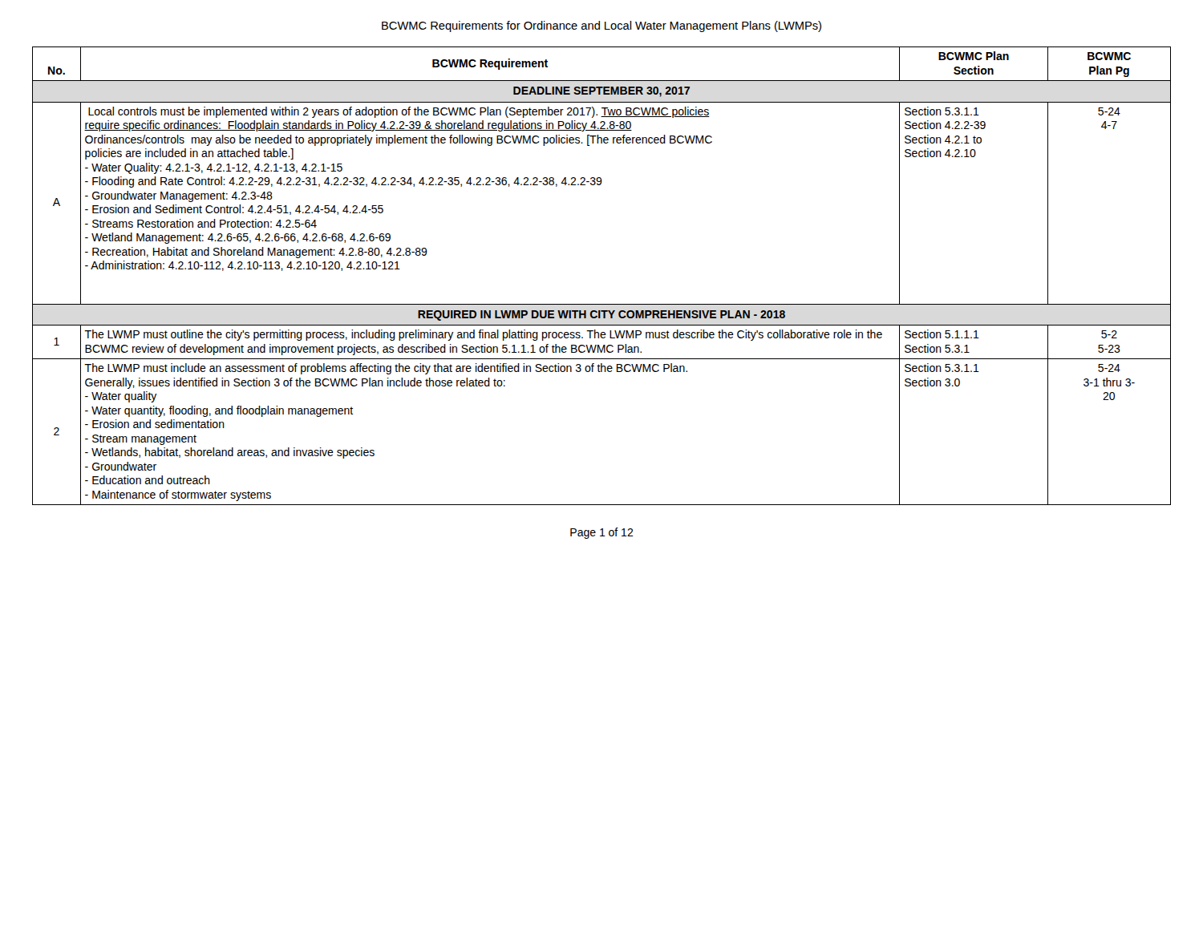BCWMC Requirements for Ordinance and Local Water Management Plans (LWMPs)
| No. | BCWMC Requirement | BCWMC Plan Section | BCWMC Plan Pg |
| --- | --- | --- | --- |
| DEADLINE SEPTEMBER 30, 2017 |
| A | Local controls must be implemented within 2 years of adoption of the BCWMC Plan (September 2017). Two BCWMC policies require specific ordinances: Floodplain standards in Policy 4.2.2-39 & shoreland regulations in Policy 4.2.8-80 Ordinances/controls may also be needed to appropriately implement the following BCWMC policies. [The referenced BCWMC policies are included in an attached table.] - Water Quality: 4.2.1-3, 4.2.1-12, 4.2.1-13, 4.2.1-15 - Flooding and Rate Control: 4.2.2-29, 4.2.2-31, 4.2.2-32, 4.2.2-34, 4.2.2-35, 4.2.2-36, 4.2.2-38, 4.2.2-39 - Groundwater Management: 4.2.3-48 - Erosion and Sediment Control: 4.2.4-51, 4.2.4-54, 4.2.4-55 - Streams Restoration and Protection: 4.2.5-64 - Wetland Management: 4.2.6-65, 4.2.6-66, 4.2.6-68, 4.2.6-69 - Recreation, Habitat and Shoreland Management: 4.2.8-80, 4.2.8-89 - Administration: 4.2.10-112, 4.2.10-113, 4.2.10-120, 4.2.10-121 | Section 5.3.1.1 Section 4.2.2-39 Section 4.2.1 to Section 4.2.10 | 5-24 4-7 |
| REQUIRED IN LWMP DUE WITH CITY COMPREHENSIVE PLAN - 2018 |
| 1 | The LWMP must outline the city's permitting process, including preliminary and final platting process. The LWMP must describe the City's collaborative role in the BCWMC review of development and improvement projects, as described in Section 5.1.1.1 of the BCWMC Plan. | Section 5.1.1.1 Section 5.3.1 | 5-2 5-23 |
| 2 | The LWMP must include an assessment of problems affecting the city that are identified in Section 3 of the BCWMC Plan. Generally, issues identified in Section 3 of the BCWMC Plan include those related to: - Water quality - Water quantity, flooding, and floodplain management - Erosion and sedimentation - Stream management - Wetlands, habitat, shoreland areas, and invasive species - Groundwater - Education and outreach - Maintenance of stormwater systems | Section 5.3.1.1 Section 3.0 | 5-24 3-1 thru 3- 20 |
Page 1 of 12